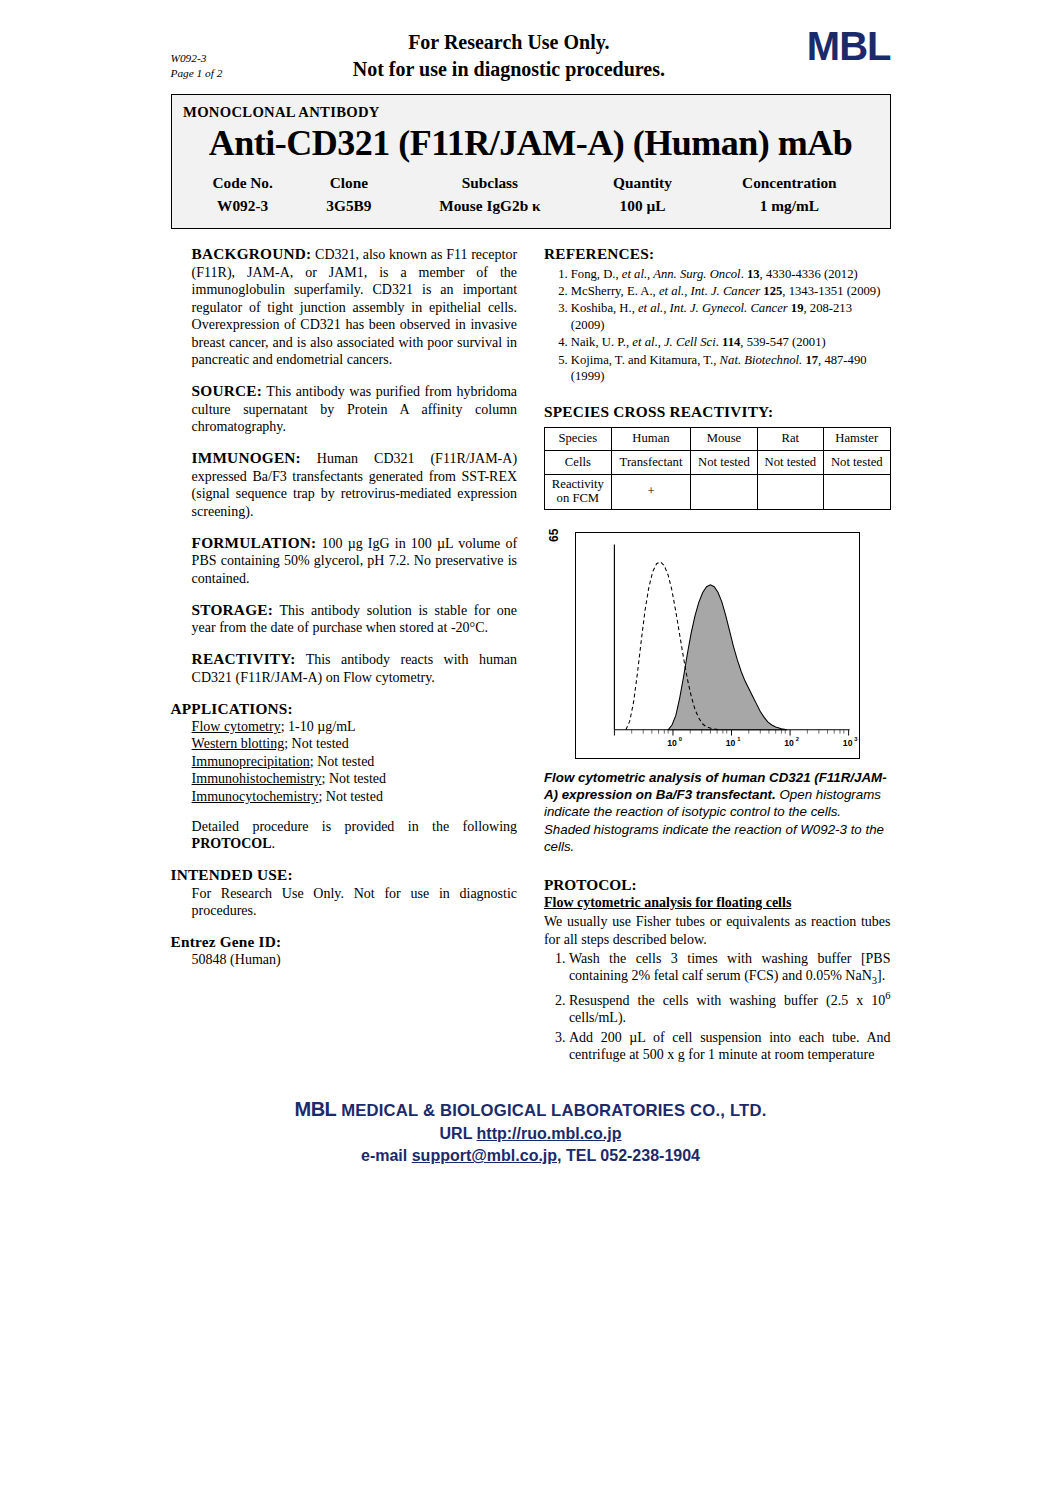W092-3
Page 1 of 2
For Research Use Only.
Not for use in diagnostic procedures.
MBL
MONOCLONAL ANTIBODY
Anti-CD321 (F11R/JAM-A) (Human) mAb
| Code No. | Clone | Subclass | Quantity | Concentration |
| --- | --- | --- | --- | --- |
| W092-3 | 3G5B9 | Mouse IgG2b κ | 100 µL | 1 mg/mL |
BACKGROUND: CD321, also known as F11 receptor (F11R), JAM-A, or JAM1, is a member of the immunoglobulin superfamily. CD321 is an important regulator of tight junction assembly in epithelial cells. Overexpression of CD321 has been observed in invasive breast cancer, and is also associated with poor survival in pancreatic and endometrial cancers.
SOURCE: This antibody was purified from hybridoma culture supernatant by Protein A affinity column chromatography.
IMMUNOGEN: Human CD321 (F11R/JAM-A) expressed Ba/F3 transfectants generated from SST-REX (signal sequence trap by retrovirus-mediated expression screening).
FORMULATION: 100 µg IgG in 100 µL volume of PBS containing 50% glycerol, pH 7.2. No preservative is contained.
STORAGE: This antibody solution is stable for one year from the date of purchase when stored at -20°C.
REACTIVITY: This antibody reacts with human CD321 (F11R/JAM-A) on Flow cytometry.
APPLICATIONS:
Flow cytometry; 1-10 µg/mL
Western blotting; Not tested
Immunoprecipitation; Not tested
Immunohistochemistry; Not tested
Immunocytochemistry; Not tested
Detailed procedure is provided in the following PROTOCOL.
INTENDED USE:
For Research Use Only. Not for use in diagnostic procedures.
Entrez Gene ID:
50848 (Human)
REFERENCES:
Fong, D., et al., Ann. Surg. Oncol. 13, 4330-4336 (2012)
McSherry, E. A., et al., Int. J. Cancer 125, 1343-1351 (2009)
Koshiba, H., et al., Int. J. Gynecol. Cancer 19, 208-213 (2009)
Naik, U. P., et al., J. Cell Sci. 114, 539-547 (2001)
Kojima, T. and Kitamura, T., Nat. Biotechnol. 17, 487-490 (1999)
SPECIES CROSS REACTIVITY:
| Species | Human | Mouse | Rat | Hamster |
| --- | --- | --- | --- | --- |
| Cells | Transfectant | Not tested | Not tested | Not tested |
| Reactivity on FCM | + | | | |
65
100 101 102 103
Flow cytometric analysis of human CD321 (F11R/JAM-A) expression on Ba/F3 transfectant. Open histograms indicate the reaction of isotypic control to the cells. Shaded histograms indicate the reaction of W092-3 to the cells.
PROTOCOL:
Flow cytometric analysis for floating cells
We usually use Fisher tubes or equivalents as reaction tubes for all steps described below.
Wash the cells 3 times with washing buffer [PBS containing 2% fetal calf serum (FCS) and 0.05% NaN3].
Resuspend the cells with washing buffer (2.5 x 106 cells/mL).
Add 200 µL of cell suspension into each tube. And centrifuge at 500 x g for 1 minute at room temperature
MBL MEDICAL & BIOLOGICAL LABORATORIES CO., LTD.
URL http://ruo.mbl.co.jp
e-mail support@mbl.co.jp, TEL 052-238-1904